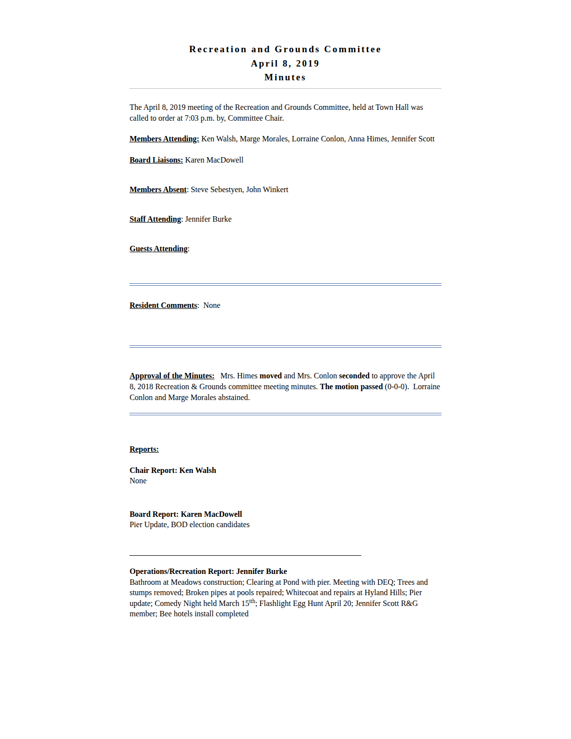Recreation and Grounds Committee
April 8, 2019
Minutes
The April 8, 2019 meeting of the Recreation and Grounds Committee, held at Town Hall was called to order at 7:03 p.m. by, Committee Chair.
Members Attending: Ken Walsh, Marge Morales, Lorraine Conlon, Anna Himes, Jennifer Scott
Board Liaisons: Karen MacDowell
Members Absent: Steve Sebestyen, John Winkert
Staff Attending: Jennifer Burke
Guests Attending:
Resident Comments: None
Approval of the Minutes: Mrs. Himes moved and Mrs. Conlon seconded to approve the April 8, 2018 Recreation & Grounds committee meeting minutes. The motion passed (0-0-0). Lorraine Conlon and Marge Morales abstained.
Reports:
Chair Report: Ken Walsh
None
Board Report: Karen MacDowell
Pier Update, BOD election candidates
Operations/Recreation Report: Jennifer Burke
Bathroom at Meadows construction; Clearing at Pond with pier. Meeting with DEQ; Trees and stumps removed; Broken pipes at pools repaired; Whitecoat and repairs at Hyland Hills; Pier update; Comedy Night held March 15tth; Flashlight Egg Hunt April 20; Jennifer Scott R&G member; Bee hotels install completed